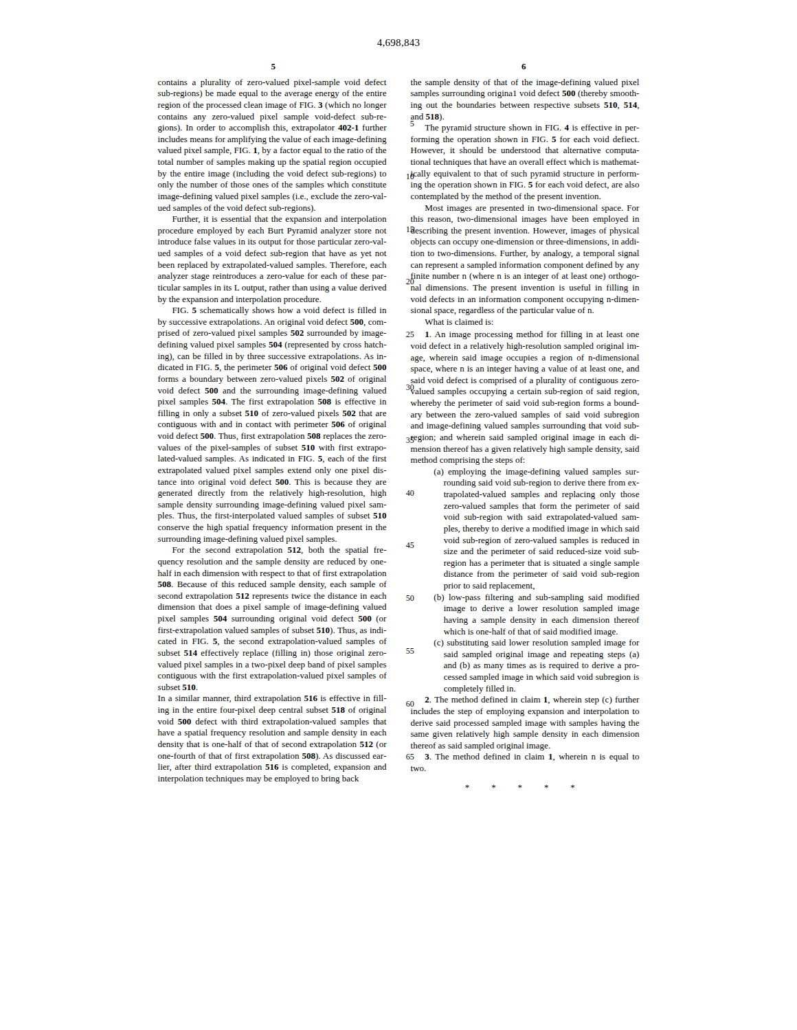4,698,843
5
6
5 10 15 20 25 30 35 40 45 50 55 60 65
contains a plurality of zero-valued pixel-sample void defect sub-regions) be made equal to the average energy of the entire region of the processed clean image of FIG. 3 (which no longer contains any zero-valued pixel sample void-defect sub-regions). In order to accomplish this, extrapolator 402-1 further includes means for amplifying the value of each image-defining valued pixel sample, FIG. 1, by a factor equal to the ratio of the total number of samples making up the spatial region occupied by the entire image (including the void defect sub-regions) to only the number of those ones of the samples which constitute image-defining valued pixel samples (i.e., exclude the zero-valued samples of the void defect sub-regions).
Further, it is essential that the expansion and interpolation procedure employed by each Burt Pyramid analyzer store not introduce false values in its output for those particular zero-valued samples of a void defect sub-region that have as yet not been replaced by extrapolated-valued samples. Therefore, each analyzer stage reintroduces a zero-value for each of these particular samples in its L output, rather than using a value derived by the expansion and interpolation procedure.
FIG. 5 schematically shows how a void defect is filled in by successive extrapolations. An original void defect 500, comprised of zero-valued pixel samples 502 surrounded by image-defining valued pixel samples 504 (represented by cross hatching), can be filled in by three successive extrapolations. As indicated in FIG. 5, the perimeter 506 of original void defect 500 forms a boundary between zero-valued pixels 502 of original void defect 500 and the surrounding image-defining valued pixel samples 504. The first extrapolation 508 is effective in filling in only a subset 510 of zero-valued pixels 502 that are contiguous with and in contact with perimeter 506 of original void defect 500. Thus, first extrapolation 508 replaces the zero-values of the pixel-samples of subset 510 with first extrapolated-valued samples. As indicated in FIG. 5, each of the first extrapolated valued pixel samples extend only one pixel distance into original void defect 500. This is because they are generated directly from the relatively high-resolution, high sample density surrounding image-defining valued pixel samples. Thus, the first-interpolated valued samples of subset 510 conserve the high spatial frequency information present in the surrounding image-defining valued pixel samples.
For the second extrapolation 512, both the spatial frequency resolution and the sample density are reduced by one-half in each dimension with respect to that of first extrapolation 508. Because of this reduced sample density, each sample of second extrapolation 512 represents twice the distance in each dimension that does a pixel sample of image-defining valued pixel samples 504 surrounding original void defect 500 (or first-extrapolation valued samples of subset 510). Thus, as indicated in FIG. 5, the second extrapolation-valued samples of subset 514 effectively replace (filling in) those original zero-valued pixel samples in a two-pixel deep band of pixel samples contiguous with the first extrapolation-valued pixel samples of subset 510.
In a similar manner, third extrapolation 516 is effective in filling in the entire four-pixel deep central subset 518 of original void 500 defect with third extrapolation-valued samples that have a spatial frequency resolution and sample density in each density that is one-half of that of second extrapolation 512 (or one-fourth of that of first extrapolation 508). As discussed earlier, after third extrapolation 516 is completed, expansion and interpolation techniques may be employed to bring back
the sample density of that of the image-defining valued pixel samples surrounding origina1 void defect 500 (thereby smoothing out the boundaries between respective subsets 510, 514, and 518).
The pyramid structure shown in FIG. 4 is effective in performing the operation shown in FIG. 5 for each void defiect. However, it should be understood that alternative computational techniques that have an overall effect which is mathematically equivalent to that of such pyramid structure in performing the operation shown in FIG. 5 for each void defect, are also contemplated by the method of the present invention.
Most images are presented in two-dimensional space. For this reason, two-dimensional images have been employed in describing the present invention. However, images of physical objects can occupy one-dimension or three-dimensions, in addition to two-dimensions. Further, by analogy, a temporal signal can represent a sampled information component defined by any finite number n (where n is an integer of at least one) orthogonal dimensions. The present invention is useful in filling in void defects in an information component occupying n-dimensional space, regardless of the particular value of n.
What is claimed is:
1. An image processing method for filling in at least one void defect in a relatively high-resolution sampled original image, wherein said image occupies a region of n-dimensional space, where n is an integer having a value of at least one, and said void defect is comprised of a plurality of contiguous zero-valued samples occupying a certain sub-region of said region, whereby the perimeter of said void sub-region forms a boundary between the zero-valued samples of said void subregion and image-defining valued samples surrounding that void sub-region; and wherein said sampled original image in each dimension thereof has a given relatively high sample density, said method comprising the steps of:
(a) employing the image-defining valued samples surrounding said void sub-region to derive there from extrapolated-valued samples and replacing only those zero-valued samples that form the perimeter of said void sub-region with said extrapolated-valued samples, thereby to derive a modified image in which said void sub-region of zero-valued samples is reduced in size and the perimeter of said reduced-size void sub-region has a perimeter that is situated a single sample distance from the perimeter of said void sub-region prior to said replacement,
(b) low-pass filtering and sub-sampling said modified image to derive a lower resolution sampled image having a sample density in each dimension thereof which is one-half of that of said modified image.
(c) substituting said lower resolution sampled image for said sampled original image and repeating steps (a) and (b) as many times as is required to derive a processed sampled image in which said void subregion is completely filled in.
2. The method defined in claim 1, wherein step (c) further includes the step of employing expansion and interpolation to derive said processed sampled image with samples having the same given relatively high sample density in each dimension thereof as said sampled original image.
3. The method defined in claim 1, wherein n is equal to two.
* * * * *